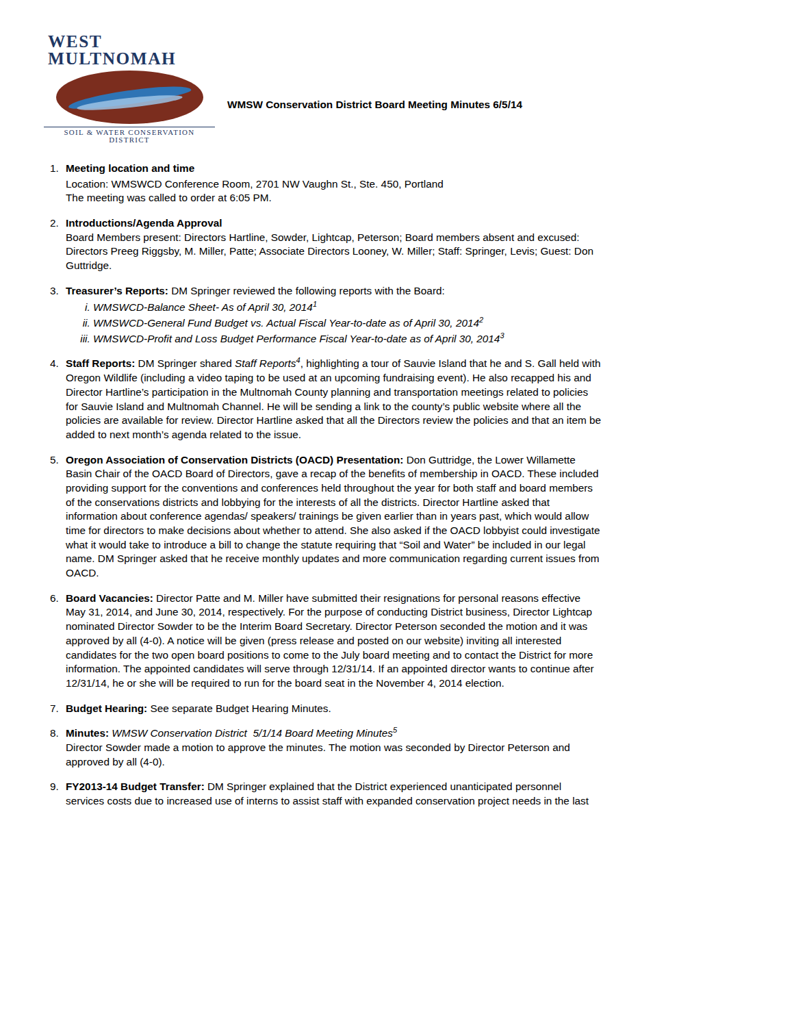WEST MULTNOMAH
SOIL & WATER CONSERVATION DISTRICT
WMSW Conservation District Board Meeting Minutes 6/5/14
Meeting location and time
Location: WMSWCD Conference Room, 2701 NW Vaughn St., Ste. 450, Portland
The meeting was called to order at 6:05 PM.
Introductions/Agenda Approval
Board Members present: Directors Hartline, Sowder, Lightcap, Peterson; Board members absent and excused: Directors Preeg Riggsby, M. Miller, Patte; Associate Directors Looney, W. Miller; Staff: Springer, Levis; Guest: Don Guttridge.
Treasurer’s Reports: DM Springer reviewed the following reports with the Board:
WMSWCD-Balance Sheet- As of April 30, 20141
WMSWCD-General Fund Budget vs. Actual Fiscal Year-to-date as of April 30, 20142
WMSWCD-Profit and Loss Budget Performance Fiscal Year-to-date as of April 30, 20143
Staff Reports: DM Springer shared Staff Reports4, highlighting a tour of Sauvie Island that he and S. Gall held with Oregon Wildlife (including a video taping to be used at an upcoming fundraising event). He also recapped his and Director Hartline’s participation in the Multnomah County planning and transportation meetings related to policies for Sauvie Island and Multnomah Channel. He will be sending a link to the county’s public website where all the policies are available for review. Director Hartline asked that all the Directors review the policies and that an item be added to next month’s agenda related to the issue.
Oregon Association of Conservation Districts (OACD) Presentation: Don Guttridge, the Lower Willamette Basin Chair of the OACD Board of Directors, gave a recap of the benefits of membership in OACD. These included providing support for the conventions and conferences held throughout the year for both staff and board members of the conservations districts and lobbying for the interests of all the districts. Director Hartline asked that information about conference agendas/ speakers/ trainings be given earlier than in years past, which would allow time for directors to make decisions about whether to attend. She also asked if the OACD lobbyist could investigate what it would take to introduce a bill to change the statute requiring that “Soil and Water” be included in our legal name. DM Springer asked that he receive monthly updates and more communication regarding current issues from OACD.
Board Vacancies: Director Patte and M. Miller have submitted their resignations for personal reasons effective May 31, 2014, and June 30, 2014, respectively. For the purpose of conducting District business, Director Lightcap nominated Director Sowder to be the Interim Board Secretary. Director Peterson seconded the motion and it was approved by all (4-0). A notice will be given (press release and posted on our website) inviting all interested candidates for the two open board positions to come to the July board meeting and to contact the District for more information. The appointed candidates will serve through 12/31/14. If an appointed director wants to continue after 12/31/14, he or she will be required to run for the board seat in the November 4, 2014 election.
Budget Hearing: See separate Budget Hearing Minutes.
Minutes: WMSW Conservation District 5/1/14 Board Meeting Minutes5
Director Sowder made a motion to approve the minutes. The motion was seconded by Director Peterson and approved by all (4-0).
FY2013-14 Budget Transfer: DM Springer explained that the District experienced unanticipated personnel services costs due to increased use of interns to assist staff with expanded conservation project needs in the last